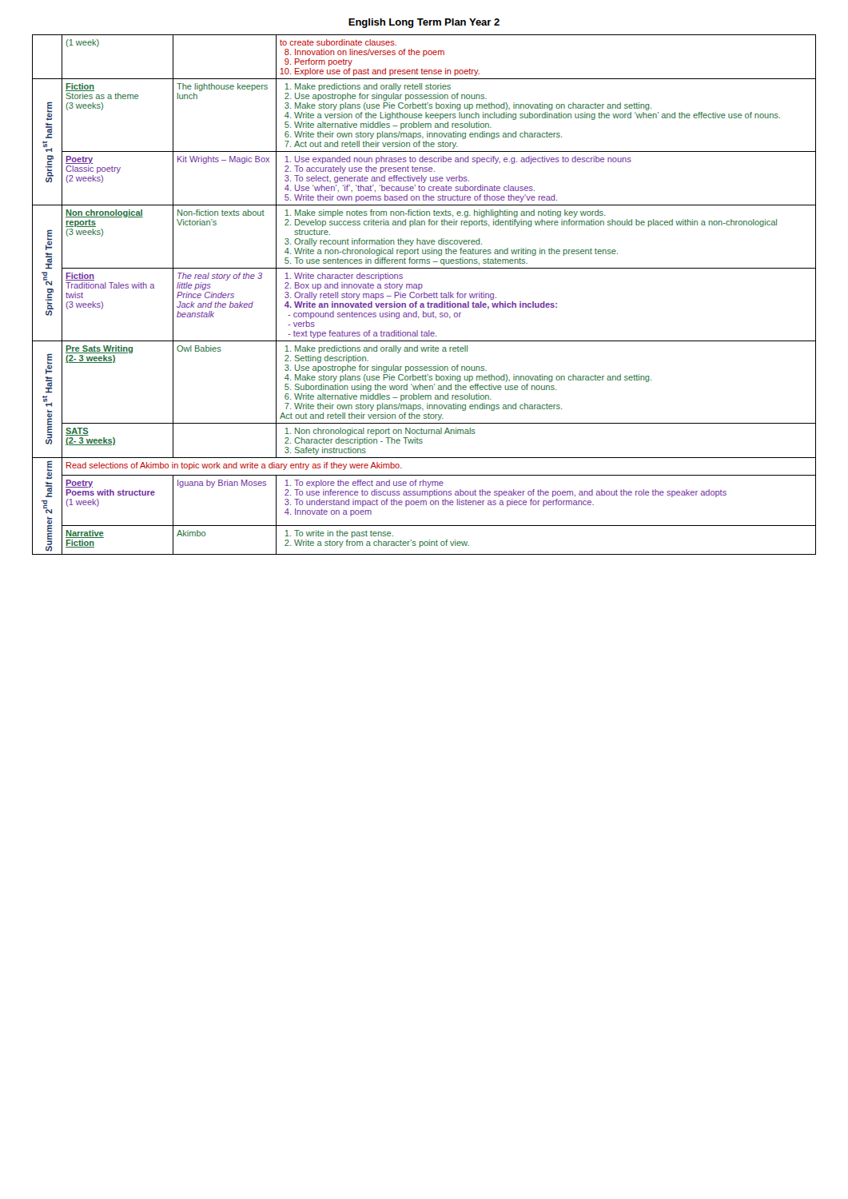English Long Term Plan Year 2
| | (1 week) | | to create subordinate clauses. Innovation on lines/verses of the poem Perform poetry Explore use of past and present tense in poetry. |
| Spring 1 st half term | Fiction Stories as a theme (3 weeks) | The lighthouse keepers lunch | Make predictions and orally retell stories Use apostrophe for singular possession of nouns. Make story plans (use Pie Corbett’s boxing up method), innovating on character and setting. Write a version of the Lighthouse keepers lunch including subordination using the word ‘when’ and the effective use of nouns. Write alternative middles – problem and resolution. Write their own story plans/maps, innovating endings and characters. Act out and retell their version of the story. |
| Poetry Classic poetry (2 weeks) | Kit Wrights – Magic Box | Use expanded noun phrases to describe and specify, e.g. adjectives to describe nouns To accurately use the present tense. To select, generate and effectively use verbs. Use ‘when’, ‘if’, ‘that’, ‘because’ to create subordinate clauses. Write their own poems based on the structure of those they’ve read. |
| Spring 2 nd Half Term | Non chronological reports (3 weeks) | Non-fiction texts about Victorian’s | Make simple notes from non-fiction texts, e.g. highlighting and noting key words. Develop success criteria and plan for their reports, identifying where information should be placed within a non-chronological structure. Orally recount information they have discovered. Write a non-chronological report using the features and writing in the present tense. To use sentences in different forms – questions, statements. |
| Fiction Traditional Tales with a twist (3 weeks) | The real story of the 3 little pigs Prince Cinders Jack and the baked beanstalk | Write character descriptions Box up and innovate a story map Orally retell story maps – Pie Corbett talk for writing. Write an innovated version of a traditional tale, which includes: compound sentences using and, but, so, or verbs text type features of a traditional tale. |
| Summer 1 st Half Term | Pre Sats Writing (2- 3 weeks) | Owl Babies | Make predictions and orally and write a retell Setting description. Use apostrophe for singular possession of nouns. Make story plans (use Pie Corbett’s boxing up method), innovating on character and setting. Subordination using the word ‘when’ and the effective use of nouns. Write alternative middles – problem and resolution. Write their own story plans/maps, innovating endings and characters. Act out and retell their version of the story. |
| SATS (2- 3 weeks) | | Non chronological report on Nocturnal Animals Character description - The Twits Safety instructions |
| Summer 2 nd half term | Read selections of Akimbo in topic work and write a diary entry as if they were Akimbo. |
| Poetry Poems with structure (1 week) | Iguana by Brian Moses | To explore the effect and use of rhyme To use inference to discuss assumptions about the speaker of the poem, and about the role the speaker adopts To understand impact of the poem on the listener as a piece for performance. Innovate on a poem |
| Narrative Fiction | Akimbo | To write in the past tense. Write a story from a character’s point of view. |